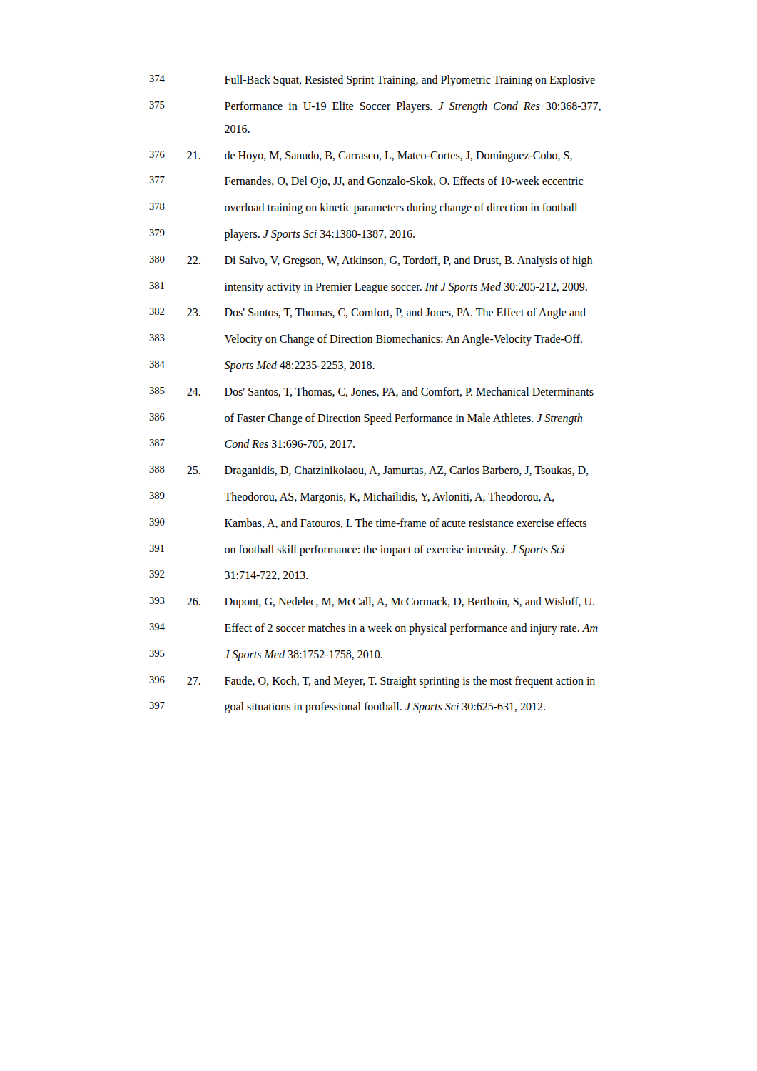374
Full-Back Squat, Resisted Sprint Training, and Plyometric Training on Explosive
375
Performance in U-19 Elite Soccer Players. J Strength Cond Res 30:368-377, 2016.
376
21.
de Hoyo, M, Sanudo, B, Carrasco, L, Mateo-Cortes, J, Dominguez-Cobo, S,
377
Fernandes, O, Del Ojo, JJ, and Gonzalo-Skok, O. Effects of 10-week eccentric
378
overload training on kinetic parameters during change of direction in football
379
players. J Sports Sci 34:1380-1387, 2016.
380
22.
Di Salvo, V, Gregson, W, Atkinson, G, Tordoff, P, and Drust, B. Analysis of high
381
intensity activity in Premier League soccer. Int J Sports Med 30:205-212, 2009.
382
23.
Dos' Santos, T, Thomas, C, Comfort, P, and Jones, PA. The Effect of Angle and
383
Velocity on Change of Direction Biomechanics: An Angle-Velocity Trade-Off.
384
Sports Med 48:2235-2253, 2018.
385
24.
Dos' Santos, T, Thomas, C, Jones, PA, and Comfort, P. Mechanical Determinants
386
of Faster Change of Direction Speed Performance in Male Athletes. J Strength
387
Cond Res 31:696-705, 2017.
388
25.
Draganidis, D, Chatzinikolaou, A, Jamurtas, AZ, Carlos Barbero, J, Tsoukas, D,
389
Theodorou, AS, Margonis, K, Michailidis, Y, Avloniti, A, Theodorou, A,
390
Kambas, A, and Fatouros, I. The time-frame of acute resistance exercise effects
391
on football skill performance: the impact of exercise intensity. J Sports Sci
392
31:714-722, 2013.
393
26.
Dupont, G, Nedelec, M, McCall, A, McCormack, D, Berthoin, S, and Wisloff, U.
394
Effect of 2 soccer matches in a week on physical performance and injury rate. Am
395
J Sports Med 38:1752-1758, 2010.
396
27.
Faude, O, Koch, T, and Meyer, T. Straight sprinting is the most frequent action in
397
goal situations in professional football. J Sports Sci 30:625-631, 2012.